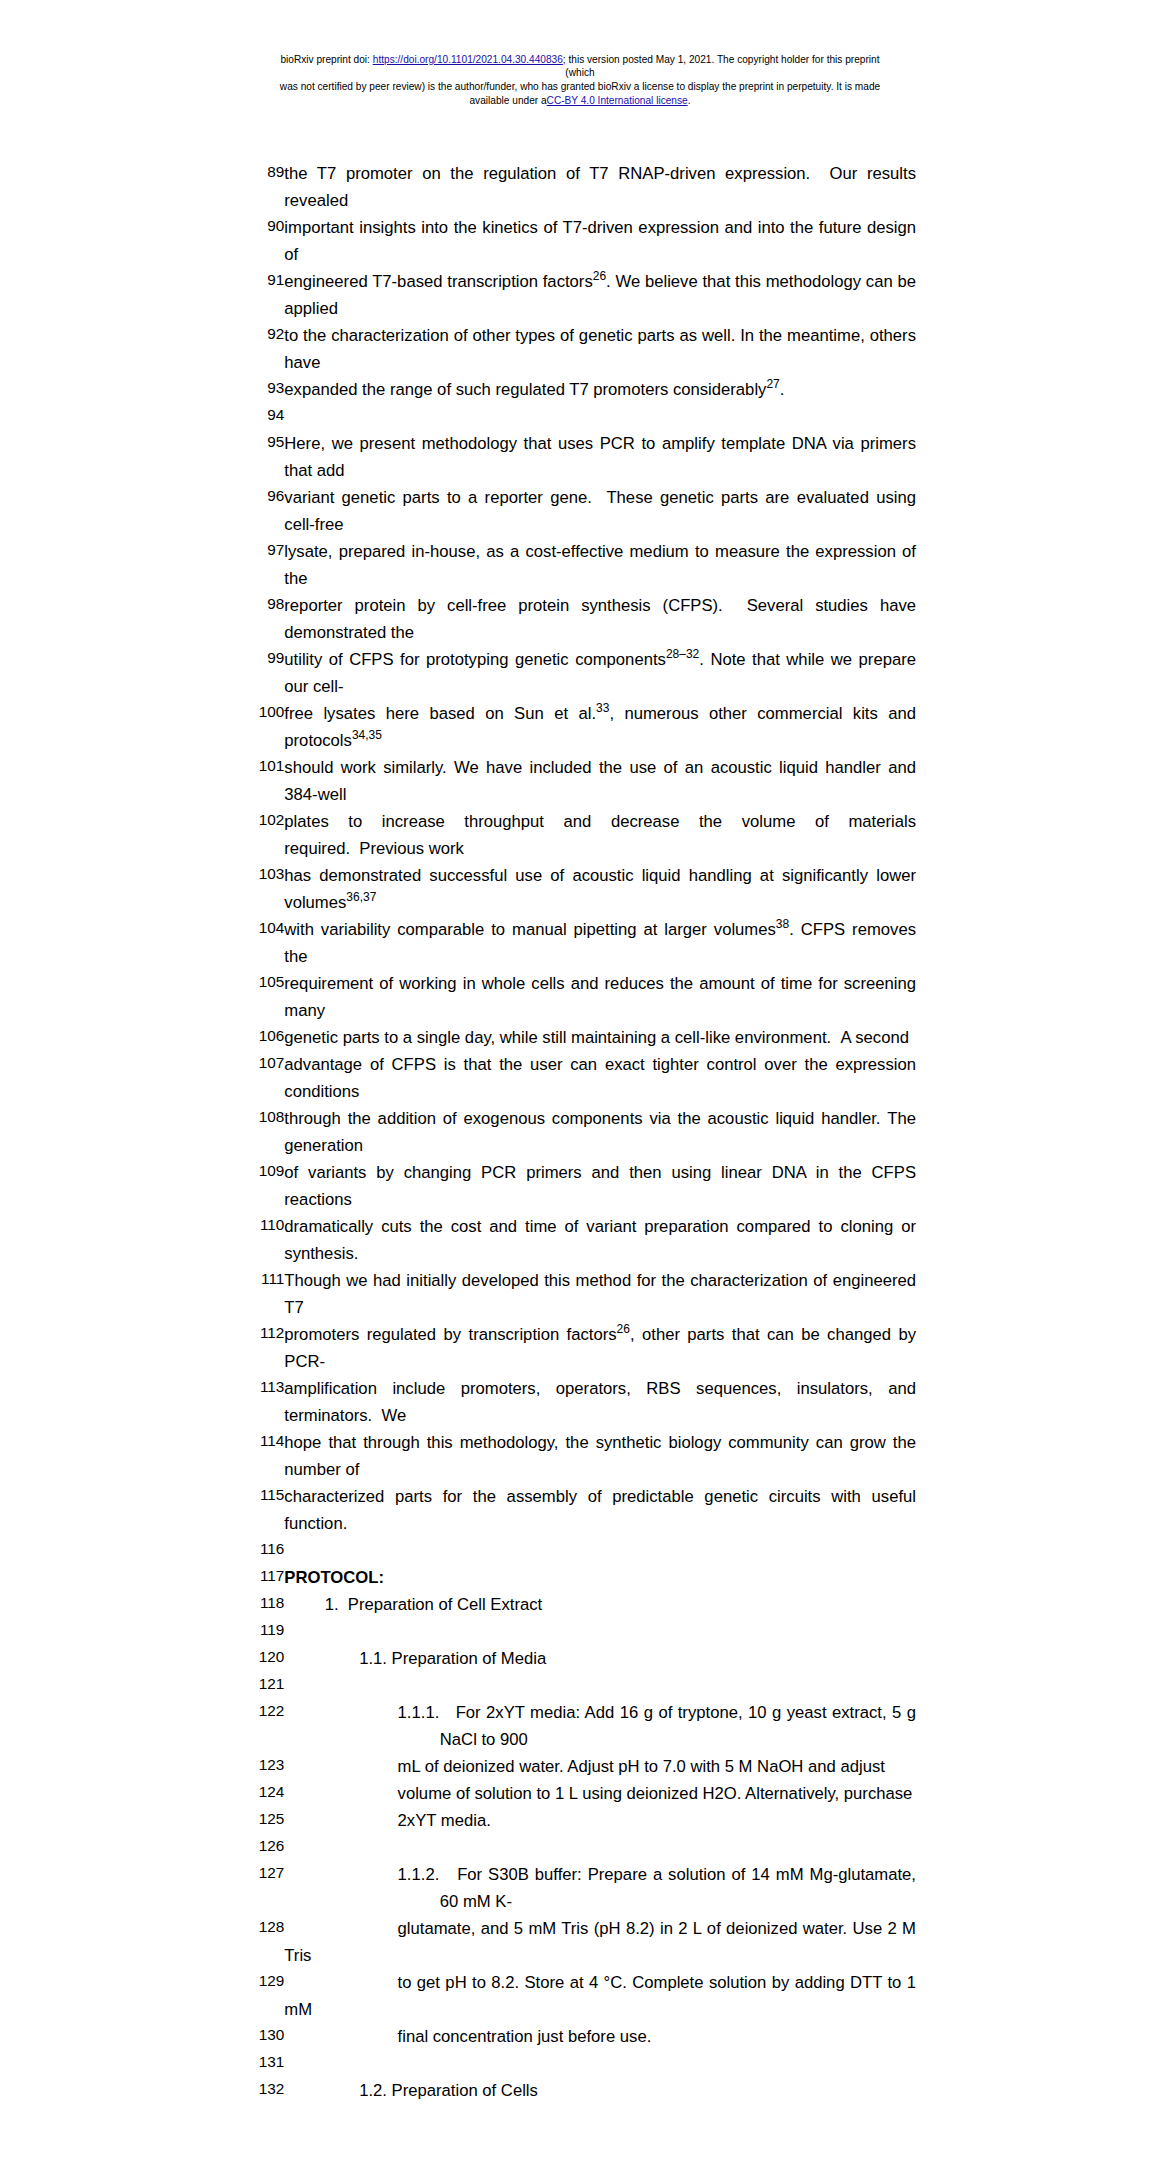bioRxiv preprint doi: https://doi.org/10.1101/2021.04.30.440836; this version posted May 1, 2021. The copyright holder for this preprint (which was not certified by peer review) is the author/funder, who has granted bioRxiv a license to display the preprint in perpetuity. It is made available under aCC-BY 4.0 International license.
| 89 | the T7 promoter on the regulation of T7 RNAP-driven expression. Our results revealed |
| 90 | important insights into the kinetics of T7-driven expression and into the future design of |
| 91 | engineered T7-based transcription factors 26 . We believe that this methodology can be applied |
| 92 | to the characterization of other types of genetic parts as well. In the meantime, others have |
| 93 | expanded the range of such regulated T7 promoters considerably 27 . |
| 94 | |
| 95 | Here, we present methodology that uses PCR to amplify template DNA via primers that add |
| 96 | variant genetic parts to a reporter gene. These genetic parts are evaluated using cell-free |
| 97 | lysate, prepared in-house, as a cost-effective medium to measure the expression of the |
| 98 | reporter protein by cell-free protein synthesis (CFPS). Several studies have demonstrated the |
| 99 | utility of CFPS for prototyping genetic components 28–32 . Note that while we prepare our cell- |
| 100 | free lysates here based on Sun et al. 33 , numerous other commercial kits and protocols 34,35 |
| 101 | should work similarly. We have included the use of an acoustic liquid handler and 384-well |
| 102 | plates to increase throughput and decrease the volume of materials required. Previous work |
| 103 | has demonstrated successful use of acoustic liquid handling at significantly lower volumes 36,37 |
| 104 | with variability comparable to manual pipetting at larger volumes 38 . CFPS removes the |
| 105 | requirement of working in whole cells and reduces the amount of time for screening many |
| 106 | genetic parts to a single day, while still maintaining a cell-like environment. A second |
| 107 | advantage of CFPS is that the user can exact tighter control over the expression conditions |
| 108 | through the addition of exogenous components via the acoustic liquid handler. The generation |
| 109 | of variants by changing PCR primers and then using linear DNA in the CFPS reactions |
| 110 | dramatically cuts the cost and time of variant preparation compared to cloning or synthesis. |
| 111 | Though we had initially developed this method for the characterization of engineered T7 |
| 112 | promoters regulated by transcription factors 26 , other parts that can be changed by PCR- |
| 113 | amplification include promoters, operators, RBS sequences, insulators, and terminators. We |
| 114 | hope that through this methodology, the synthetic biology community can grow the number of |
| 115 | characterized parts for the assembly of predictable genetic circuits with useful function. |
| 116 | |
| 117 | PROTOCOL: |
| 118 | 1. Preparation of Cell Extract |
| 119 | |
| 120 | 1.1. Preparation of Media |
| 121 | |
| 122 | 1.1.1. For 2xYT media: Add 16 g of tryptone, 10 g yeast extract, 5 g NaCl to 900 |
| 123 | mL of deionized water. Adjust pH to 7.0 with 5 M NaOH and adjust |
| 124 | volume of solution to 1 L using deionized H2O. Alternatively, purchase |
| 125 | 2xYT media. |
| 126 | |
| 127 | 1.1.2. For S30B buffer: Prepare a solution of 14 mM Mg-glutamate, 60 mM K- |
| 128 | glutamate, and 5 mM Tris (pH 8.2) in 2 L of deionized water. Use 2 M Tris |
| 129 | to get pH to 8.2. Store at 4 °C. Complete solution by adding DTT to 1 mM |
| 130 | final concentration just before use. |
| 131 | |
| 132 | 1.2. Preparation of Cells |